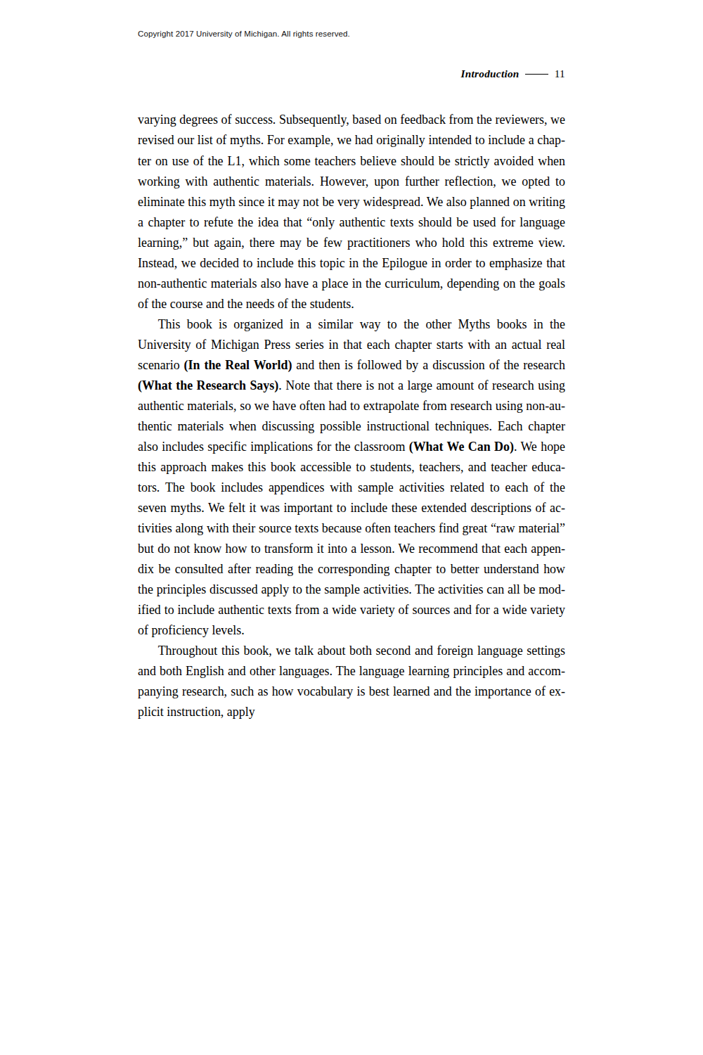Copyright 2017 University of Michigan. All rights reserved.
Introduction 11
varying degrees of success. Subsequently, based on feedback from the reviewers, we revised our list of myths. For example, we had originally intended to include a chapter on use of the L1, which some teachers believe should be strictly avoided when working with authentic materials. However, upon further reflection, we opted to eliminate this myth since it may not be very widespread. We also planned on writing a chapter to refute the idea that “only authentic texts should be used for language learning,” but again, there may be few practitioners who hold this extreme view. Instead, we decided to include this topic in the Epilogue in order to emphasize that non-authentic materials also have a place in the curriculum, depending on the goals of the course and the needs of the students.
This book is organized in a similar way to the other Myths books in the University of Michigan Press series in that each chapter starts with an actual real scenario (In the Real World) and then is followed by a discussion of the research (What the Research Says). Note that there is not a large amount of research using authentic materials, so we have often had to extrapolate from research using non-authentic materials when discussing possible instructional techniques. Each chapter also includes specific implications for the classroom (What We Can Do). We hope this approach makes this book accessible to students, teachers, and teacher educators. The book includes appendices with sample activities related to each of the seven myths. We felt it was important to include these extended descriptions of activities along with their source texts because often teachers find great “raw material” but do not know how to transform it into a lesson. We recommend that each appendix be consulted after reading the corresponding chapter to better understand how the principles discussed apply to the sample activities. The activities can all be modified to include authentic texts from a wide variety of sources and for a wide variety of proficiency levels.
Throughout this book, we talk about both second and foreign language settings and both English and other languages. The language learning principles and accompanying research, such as how vocabulary is best learned and the importance of explicit instruction, apply